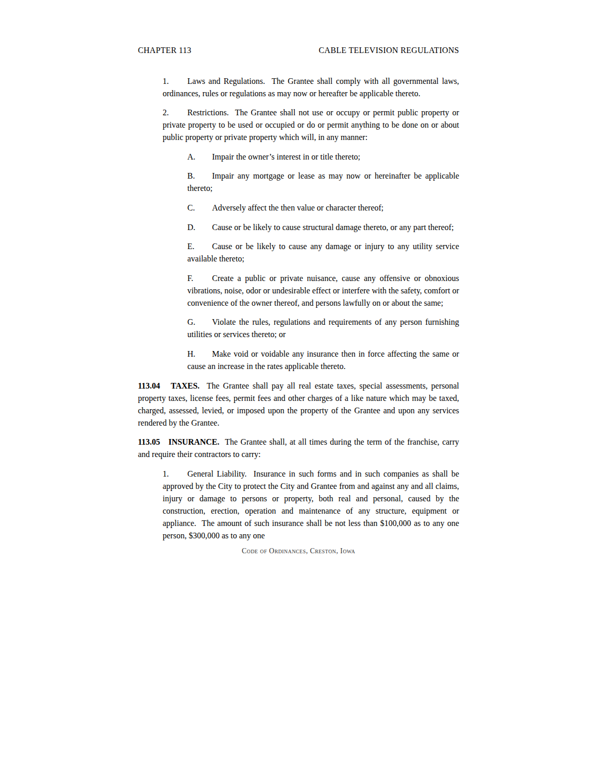Chapter 113 Cable Television Regulations
1. Laws and Regulations. The Grantee shall comply with all governmental laws, ordinances, rules or regulations as may now or hereafter be applicable thereto.
2. Restrictions. The Grantee shall not use or occupy or permit public property or private property to be used or occupied or do or permit anything to be done on or about public property or private property which will, in any manner:
A. Impair the owner’s interest in or title thereto;
B. Impair any mortgage or lease as may now or hereinafter be applicable thereto;
C. Adversely affect the then value or character thereof;
D. Cause or be likely to cause structural damage thereto, or any part thereof;
E. Cause or be likely to cause any damage or injury to any utility service available thereto;
F. Create a public or private nuisance, cause any offensive or obnoxious vibrations, noise, odor or undesirable effect or interfere with the safety, comfort or convenience of the owner thereof, and persons lawfully on or about the same;
G. Violate the rules, regulations and requirements of any person furnishing utilities or services thereto; or
H. Make void or voidable any insurance then in force affecting the same or cause an increase in the rates applicable thereto.
113.04 TAXES. The Grantee shall pay all real estate taxes, special assessments, personal property taxes, license fees, permit fees and other charges of a like nature which may be taxed, charged, assessed, levied, or imposed upon the property of the Grantee and upon any services rendered by the Grantee.
113.05 INSURANCE. The Grantee shall, at all times during the term of the franchise, carry and require their contractors to carry:
1. General Liability. Insurance in such forms and in such companies as shall be approved by the City to protect the City and Grantee from and against any and all claims, injury or damage to persons or property, both real and personal, caused by the construction, erection, operation and maintenance of any structure, equipment or appliance. The amount of such insurance shall be not less than $100,000 as to any one person, $300,000 as to any one
Code of Ordinances, Creston, Iowa